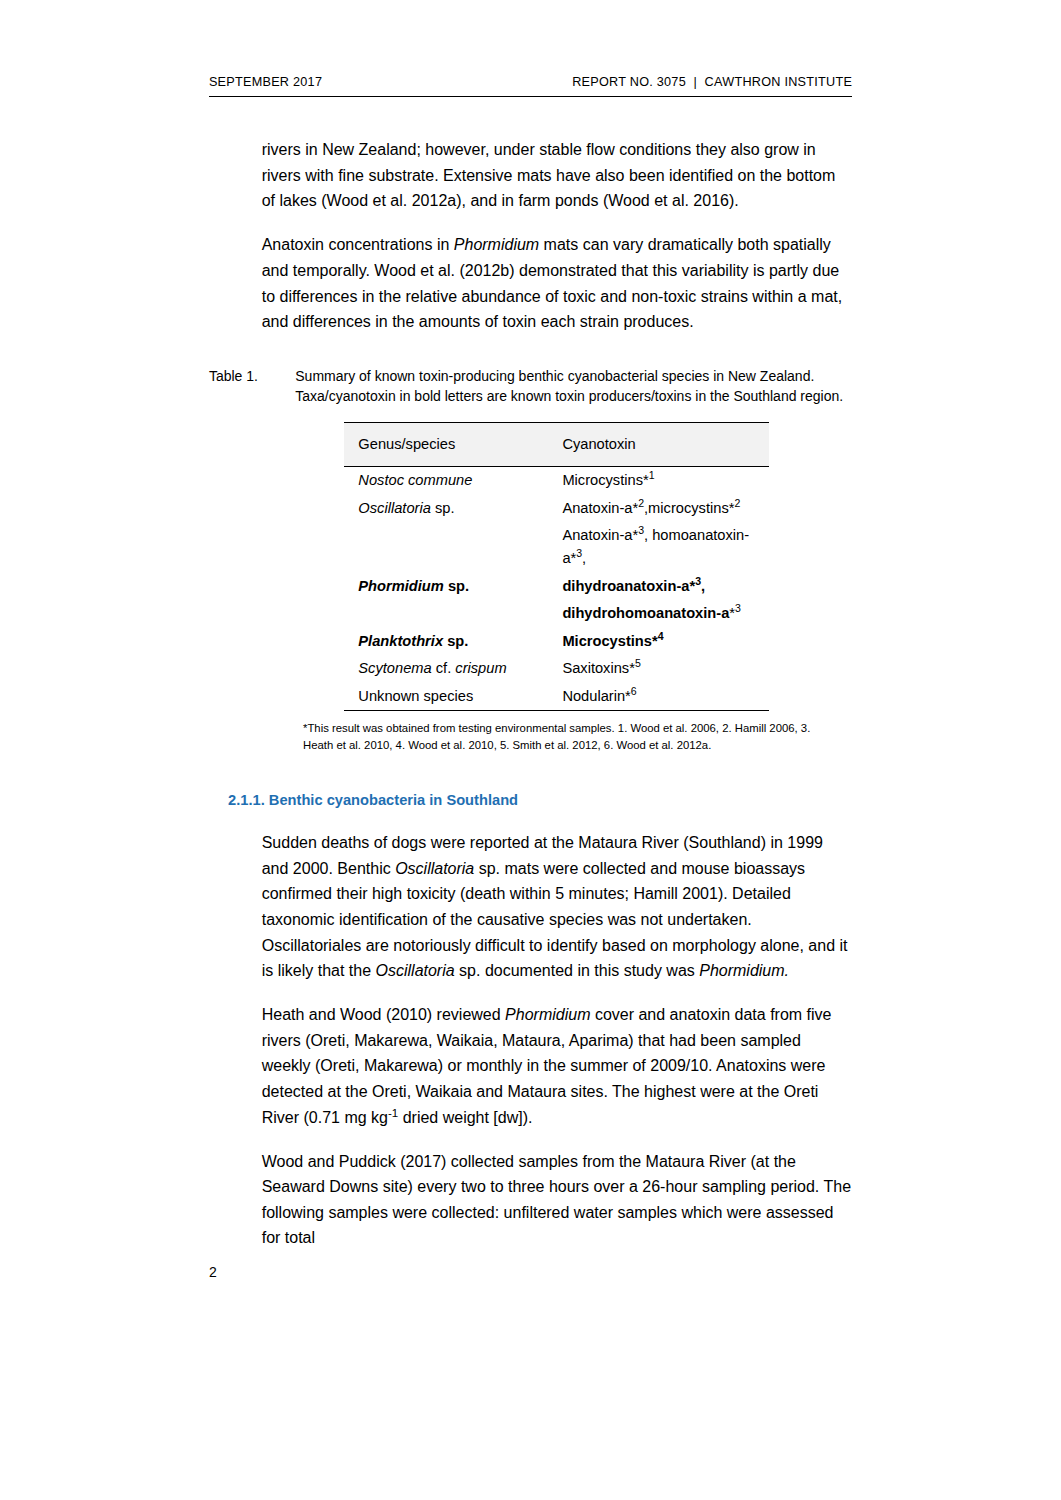September 2017 Report No. 3075 | Cawthron Institute
rivers in New Zealand; however, under stable flow conditions they also grow in rivers with fine substrate. Extensive mats have also been identified on the bottom of lakes (Wood et al. 2012a), and in farm ponds (Wood et al. 2016).
Anatoxin concentrations in Phormidium mats can vary dramatically both spatially and temporally. Wood et al. (2012b) demonstrated that this variability is partly due to differences in the relative abundance of toxic and non-toxic strains within a mat, and differences in the amounts of toxin each strain produces.
Table 1.
Summary of known toxin-producing benthic cyanobacterial species in New Zealand. Taxa/cyanotoxin in bold letters are known toxin producers/toxins in the Southland region.
| Genus/species | Cyanotoxin |
| --- | --- |
| Nostoc commune | Microcystins* 1 |
| Oscillatoria sp. | Anatoxin-a* 2 ,microcystins* 2 |
| | Anatoxin-a* 3 , homoanatoxin-a* 3 , |
| Phormidium sp. | dihydroanatoxin-a* 3 , |
| | dihydrohomoanatoxin-a * 3 |
| Planktothrix sp. | Microcystins* 4 |
| Scytonema cf. crispum | Saxitoxins* 5 |
| Unknown species | Nodularin* 6 |
*This result was obtained from testing environmental samples. 1. Wood et al. 2006, 2. Hamill 2006, 3. Heath et al. 2010, 4. Wood et al. 2010, 5. Smith et al. 2012, 6. Wood et al. 2012a.
2.1.1. Benthic cyanobacteria in Southland
Sudden deaths of dogs were reported at the Mataura River (Southland) in 1999 and 2000. Benthic Oscillatoria sp. mats were collected and mouse bioassays confirmed their high toxicity (death within 5 minutes; Hamill 2001). Detailed taxonomic identification of the causative species was not undertaken. Oscillatoriales are notoriously difficult to identify based on morphology alone, and it is likely that the Oscillatoria sp. documented in this study was Phormidium.
Heath and Wood (2010) reviewed Phormidium cover and anatoxin data from five rivers (Oreti, Makarewa, Waikaia, Mataura, Aparima) that had been sampled weekly (Oreti, Makarewa) or monthly in the summer of 2009/10. Anatoxins were detected at the Oreti, Waikaia and Mataura sites. The highest were at the Oreti River (0.71 mg kg-1 dried weight [dw]).
Wood and Puddick (2017) collected samples from the Mataura River (at the Seaward Downs site) every two to three hours over a 26-hour sampling period. The following samples were collected: unfiltered water samples which were assessed for total
2